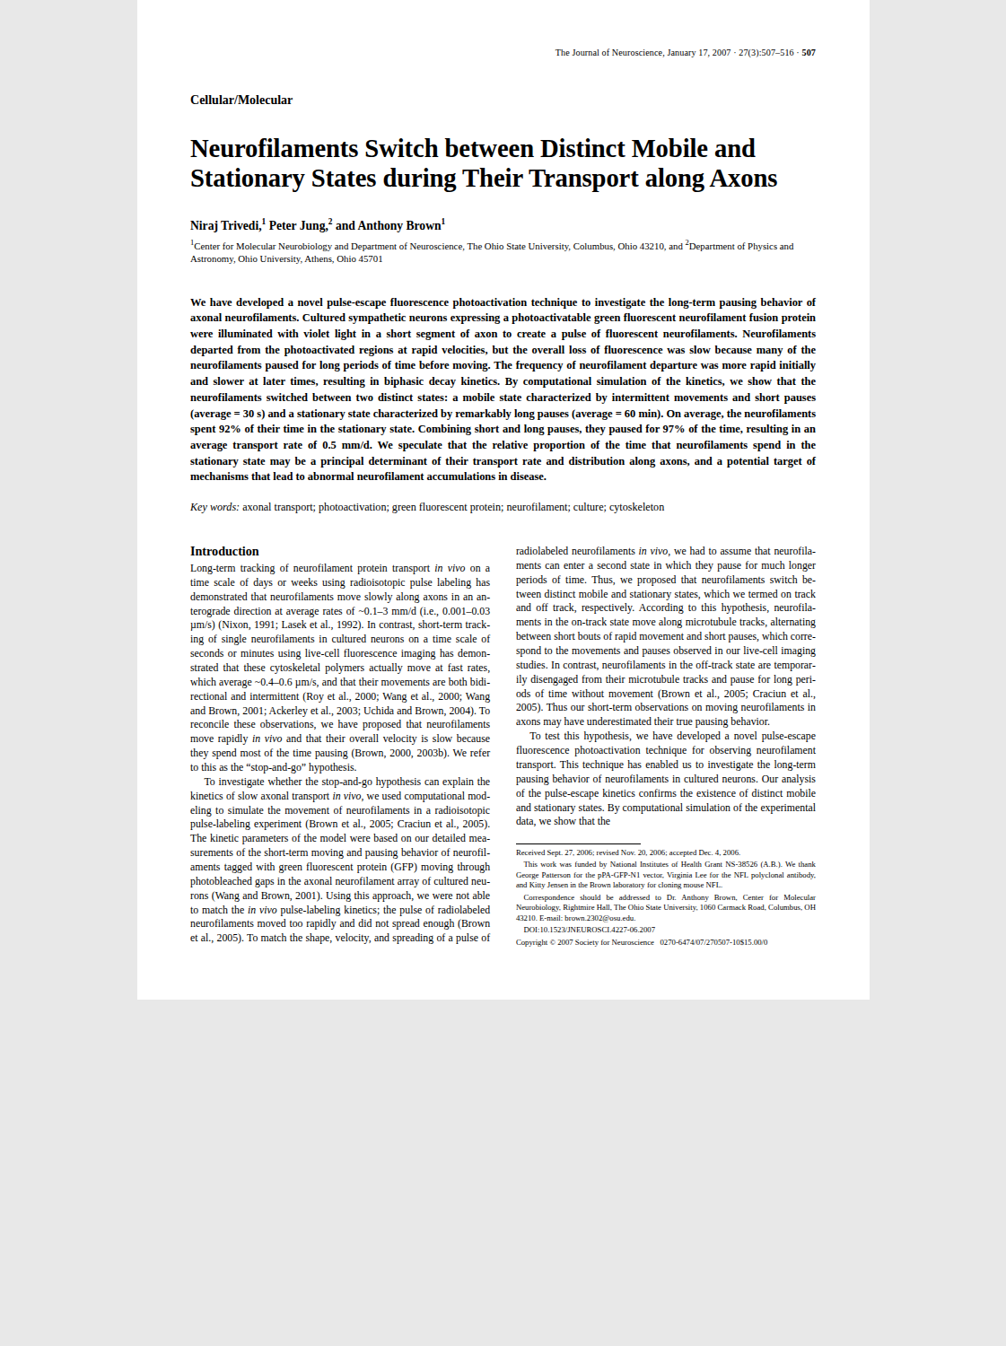The Journal of Neuroscience, January 17, 2007 · 27(3):507–516 · 507
Cellular/Molecular
Neurofilaments Switch between Distinct Mobile and
Stationary States during Their Transport along Axons
Niraj Trivedi,1 Peter Jung,2 and Anthony Brown1
1Center for Molecular Neurobiology and Department of Neuroscience, The Ohio State University, Columbus, Ohio 43210, and 2Department of Physics and Astronomy, Ohio University, Athens, Ohio 45701
We have developed a novel pulse-escape fluorescence photoactivation technique to investigate the long-term pausing behavior of axonal neurofilaments. Cultured sympathetic neurons expressing a photoactivatable green fluorescent neurofilament fusion protein were illuminated with violet light in a short segment of axon to create a pulse of fluorescent neurofilaments. Neurofilaments departed from the photoactivated regions at rapid velocities, but the overall loss of fluorescence was slow because many of the neurofilaments paused for long periods of time before moving. The frequency of neurofilament departure was more rapid initially and slower at later times, resulting in biphasic decay kinetics. By computational simulation of the kinetics, we show that the neurofilaments switched between two distinct states: a mobile state characterized by intermittent movements and short pauses (average = 30 s) and a stationary state characterized by remarkably long pauses (average = 60 min). On average, the neurofilaments spent 92% of their time in the stationary state. Combining short and long pauses, they paused for 97% of the time, resulting in an average transport rate of 0.5 mm/d. We speculate that the relative proportion of the time that neurofilaments spend in the stationary state may be a principal determinant of their transport rate and distribution along axons, and a potential target of mechanisms that lead to abnormal neurofilament accumulations in disease.
Key words: axonal transport; photoactivation; green fluorescent protein; neurofilament; culture; cytoskeleton
Introduction
Long-term tracking of neurofilament protein transport in vivo on a time scale of days or weeks using radioisotopic pulse labeling has demonstrated that neurofilaments move slowly along axons in an anterograde direction at average rates of ~0.1–3 mm/d (i.e., 0.001–0.03 µm/s) (Nixon, 1991; Lasek et al., 1992). In contrast, short-term tracking of single neurofilaments in cultured neurons on a time scale of seconds or minutes using live-cell fluorescence imaging has demonstrated that these cytoskeletal polymers actually move at fast rates, which average ~0.4–0.6 µm/s, and that their movements are both bidirectional and intermittent (Roy et al., 2000; Wang et al., 2000; Wang and Brown, 2001; Ackerley et al., 2003; Uchida and Brown, 2004). To reconcile these observations, we have proposed that neurofilaments move rapidly in vivo and that their overall velocity is slow because they spend most of the time pausing (Brown, 2000, 2003b). We refer to this as the “stop-and-go” hypothesis.
To investigate whether the stop-and-go hypothesis can explain the kinetics of slow axonal transport in vivo, we used computational modeling to simulate the movement of neurofilaments in a radioisotopic pulse-labeling experiment (Brown et al., 2005; Craciun et al., 2005). The kinetic parameters of the model were based on our detailed measurements of the short-term moving and pausing behavior of neurofilaments tagged with green fluorescent protein (GFP) moving through photobleached gaps in the axonal neurofilament array of cultured neurons (Wang and Brown, 2001). Using this approach, we were not able to match the in vivo pulse-labeling kinetics; the pulse of radiolabeled neurofilaments moved too rapidly and did not spread enough (Brown et al., 2005). To match the shape, velocity, and spreading of a pulse of radiolabeled neurofilaments in vivo, we had to assume that neurofilaments can enter a second state in which they pause for much longer periods of time. Thus, we proposed that neurofilaments switch between distinct mobile and stationary states, which we termed on track and off track, respectively. According to this hypothesis, neurofilaments in the on-track state move along microtubule tracks, alternating between short bouts of rapid movement and short pauses, which correspond to the movements and pauses observed in our live-cell imaging studies. In contrast, neurofilaments in the off-track state are temporarily disengaged from their microtubule tracks and pause for long periods of time without movement (Brown et al., 2005; Craciun et al., 2005). Thus our short-term observations on moving neurofilaments in axons may have underestimated their true pausing behavior.
To test this hypothesis, we have developed a novel pulse-escape fluorescence photoactivation technique for observing neurofilament transport. This technique has enabled us to investigate the long-term pausing behavior of neurofilaments in cultured neurons. Our analysis of the pulse-escape kinetics confirms the existence of distinct mobile and stationary states. By computational simulation of the experimental data, we show that the
Received Sept. 27, 2006; revised Nov. 20, 2006; accepted Dec. 4, 2006.
This work was funded by National Institutes of Health Grant NS-38526 (A.B.). We thank George Patterson for the pPA-GFP-N1 vector, Virginia Lee for the NFL polyclonal antibody, and Kitty Jensen in the Brown laboratory for cloning mouse NFL.
Correspondence should be addressed to Dr. Anthony Brown, Center for Molecular Neurobiology, Rightmire Hall, The Ohio State University, 1060 Carmack Road, Columbus, OH 43210. E-mail: brown.2302@osu.edu.
DOI:10.1523/JNEUROSCI.4227-06.2007
Copyright © 2007 Society for Neuroscience 0270-6474/07/270507-10$15.00/0